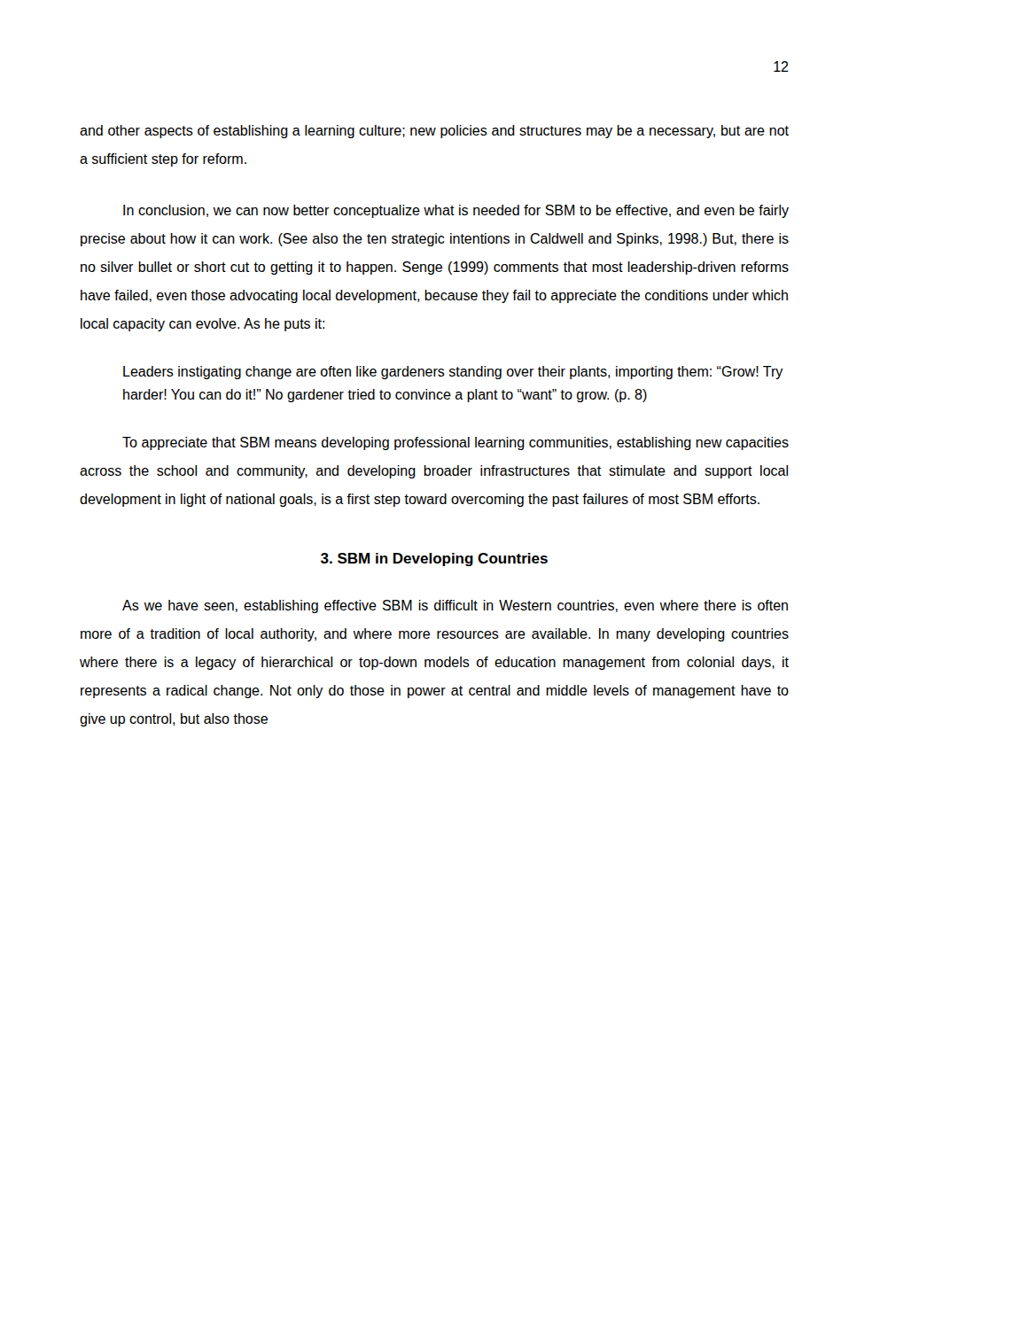12
and other aspects of establishing a learning culture; new policies and structures may be a necessary, but are not a sufficient step for reform.
In conclusion, we can now better conceptualize what is needed for SBM to be effective, and even be fairly precise about how it can work. (See also the ten strategic intentions in Caldwell and Spinks, 1998.) But, there is no silver bullet or short cut to getting it to happen. Senge (1999) comments that most leadership-driven reforms have failed, even those advocating local development, because they fail to appreciate the conditions under which local capacity can evolve. As he puts it:
Leaders instigating change are often like gardeners standing over their plants, importing them: “Grow! Try harder! You can do it!” No gardener tried to convince a plant to “want” to grow. (p. 8)
To appreciate that SBM means developing professional learning communities, establishing new capacities across the school and community, and developing broader infrastructures that stimulate and support local development in light of national goals, is a first step toward overcoming the past failures of most SBM efforts.
3. SBM in Developing Countries
As we have seen, establishing effective SBM is difficult in Western countries, even where there is often more of a tradition of local authority, and where more resources are available. In many developing countries where there is a legacy of hierarchical or top-down models of education management from colonial days, it represents a radical change. Not only do those in power at central and middle levels of management have to give up control, but also those